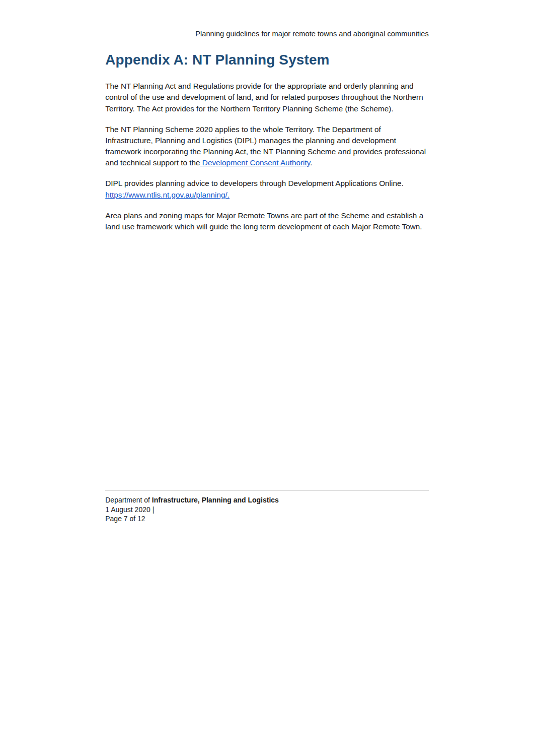Planning guidelines for major remote towns and aboriginal communities
Appendix A: NT Planning System
The NT Planning Act and Regulations provide for the appropriate and orderly planning and control of the use and development of land, and for related purposes throughout the Northern Territory. The Act provides for the Northern Territory Planning Scheme (the Scheme).
The NT Planning Scheme 2020 applies to the whole Territory. The Department of Infrastructure, Planning and Logistics (DIPL) manages the planning and development framework incorporating the Planning Act, the NT Planning Scheme and provides professional and technical support to the Development Consent Authority.
DIPL provides planning advice to developers through Development Applications Online.
https://www.ntlis.nt.gov.au/planning/.
Area plans and zoning maps for Major Remote Towns are part of the Scheme and establish a land use framework which will guide the long term development of each Major Remote Town.
Department of Infrastructure, Planning and Logistics
1 August 2020 |
Page 7 of 12